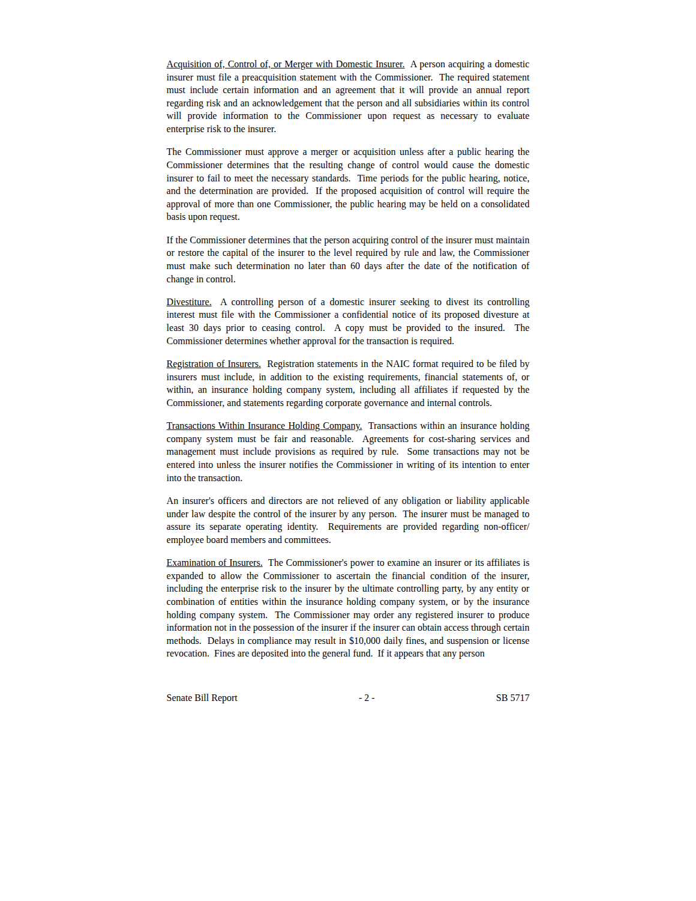Acquisition of, Control of, or Merger with Domestic Insurer. A person acquiring a domestic insurer must file a preacquisition statement with the Commissioner. The required statement must include certain information and an agreement that it will provide an annual report regarding risk and an acknowledgement that the person and all subsidiaries within its control will provide information to the Commissioner upon request as necessary to evaluate enterprise risk to the insurer.
The Commissioner must approve a merger or acquisition unless after a public hearing the Commissioner determines that the resulting change of control would cause the domestic insurer to fail to meet the necessary standards. Time periods for the public hearing, notice, and the determination are provided. If the proposed acquisition of control will require the approval of more than one Commissioner, the public hearing may be held on a consolidated basis upon request.
If the Commissioner determines that the person acquiring control of the insurer must maintain or restore the capital of the insurer to the level required by rule and law, the Commissioner must make such determination no later than 60 days after the date of the notification of change in control.
Divestiture. A controlling person of a domestic insurer seeking to divest its controlling interest must file with the Commissioner a confidential notice of its proposed divesture at least 30 days prior to ceasing control. A copy must be provided to the insured. The Commissioner determines whether approval for the transaction is required.
Registration of Insurers. Registration statements in the NAIC format required to be filed by insurers must include, in addition to the existing requirements, financial statements of, or within, an insurance holding company system, including all affiliates if requested by the Commissioner, and statements regarding corporate governance and internal controls.
Transactions Within Insurance Holding Company. Transactions within an insurance holding company system must be fair and reasonable. Agreements for cost-sharing services and management must include provisions as required by rule. Some transactions may not be entered into unless the insurer notifies the Commissioner in writing of its intention to enter into the transaction.
An insurer's officers and directors are not relieved of any obligation or liability applicable under law despite the control of the insurer by any person. The insurer must be managed to assure its separate operating identity. Requirements are provided regarding non-officer/ employee board members and committees.
Examination of Insurers. The Commissioner's power to examine an insurer or its affiliates is expanded to allow the Commissioner to ascertain the financial condition of the insurer, including the enterprise risk to the insurer by the ultimate controlling party, by any entity or combination of entities within the insurance holding company system, or by the insurance holding company system. The Commissioner may order any registered insurer to produce information not in the possession of the insurer if the insurer can obtain access through certain methods. Delays in compliance may result in $10,000 daily fines, and suspension or license revocation. Fines are deposited into the general fund. If it appears that any person
Senate Bill Report
- 2 -
SB 5717